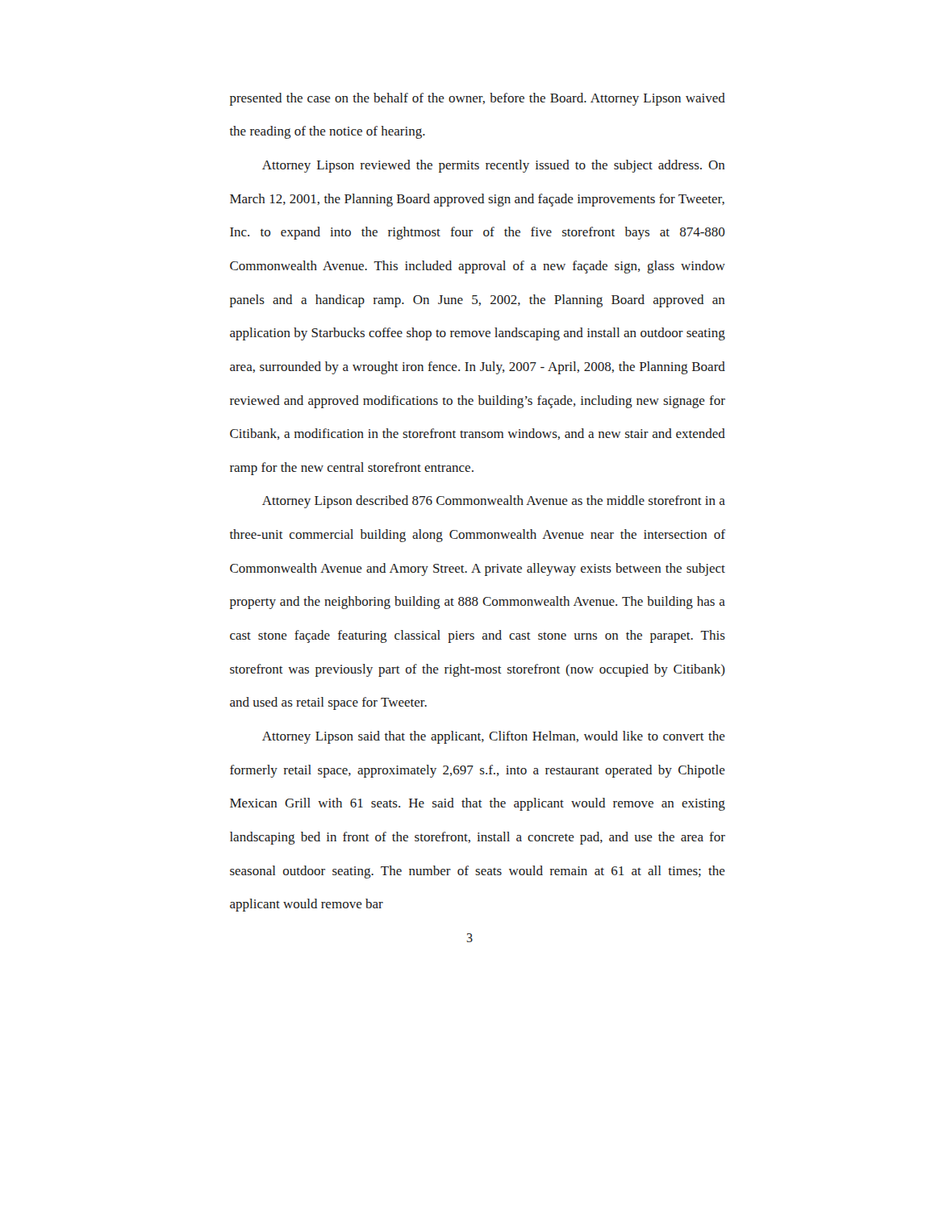presented the case on the behalf of the owner, before the Board. Attorney Lipson waived the reading of the notice of hearing.
Attorney Lipson reviewed the permits recently issued to the subject address. On March 12, 2001, the Planning Board approved sign and façade improvements for Tweeter, Inc. to expand into the rightmost four of the five storefront bays at 874-880 Commonwealth Avenue. This included approval of a new façade sign, glass window panels and a handicap ramp. On June 5, 2002, the Planning Board approved an application by Starbucks coffee shop to remove landscaping and install an outdoor seating area, surrounded by a wrought iron fence. In July, 2007 - April, 2008, the Planning Board reviewed and approved modifications to the building’s façade, including new signage for Citibank, a modification in the storefront transom windows, and a new stair and extended ramp for the new central storefront entrance.
Attorney Lipson described 876 Commonwealth Avenue as the middle storefront in a three-unit commercial building along Commonwealth Avenue near the intersection of Commonwealth Avenue and Amory Street. A private alleyway exists between the subject property and the neighboring building at 888 Commonwealth Avenue. The building has a cast stone façade featuring classical piers and cast stone urns on the parapet. This storefront was previously part of the right-most storefront (now occupied by Citibank) and used as retail space for Tweeter.
Attorney Lipson said that the applicant, Clifton Helman, would like to convert the formerly retail space, approximately 2,697 s.f., into a restaurant operated by Chipotle Mexican Grill with 61 seats. He said that the applicant would remove an existing landscaping bed in front of the storefront, install a concrete pad, and use the area for seasonal outdoor seating. The number of seats would remain at 61 at all times; the applicant would remove bar
3